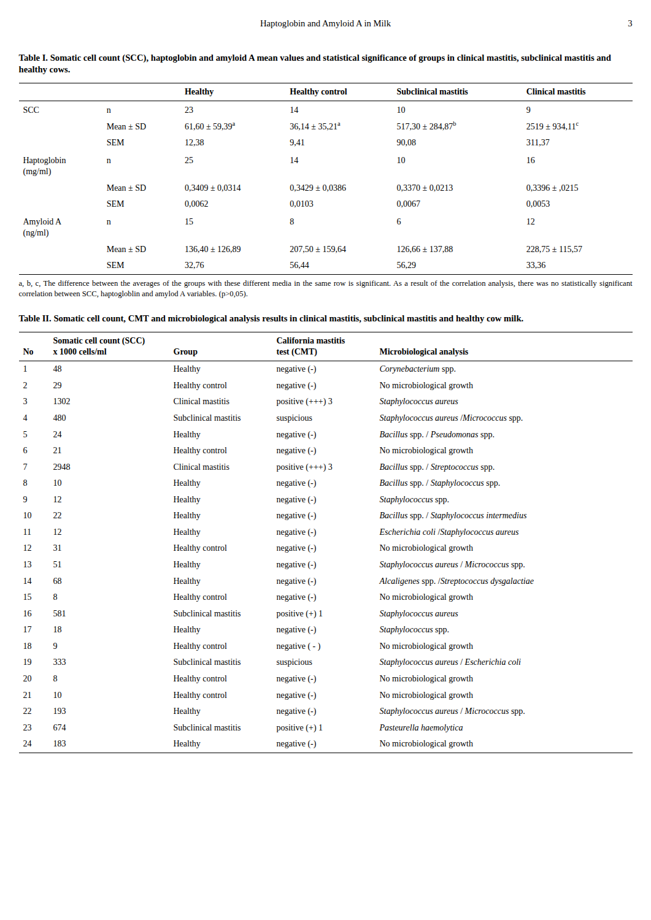Haptoglobin and Amyloid A in Milk 3
Table I. Somatic cell count (SCC), haptoglobin and amyloid A mean values and statistical significance of groups in clinical mastitis, subclinical mastitis and healthy cows.
| | Healthy | Healthy control | Subclinical mastitis | Clinical mastitis |
| --- | --- | --- | --- | --- |
| SCC | n | 23 | 14 | 10 | 9 |
| | Mean ± SD | 61,60 ± 59,39 a | 36,14 ± 35,21 a | 517,30 ± 284,87 b | 2519 ± 934,11 c |
| | SEM | 12,38 | 9,41 | 90,08 | 311,37 |
| Haptoglobin (mg/ml) | n | 25 | 14 | 10 | 16 |
| | Mean ± SD | 0,3409 ± 0,0314 | 0,3429 ± 0,0386 | 0,3370 ± 0,0213 | 0,3396 ± ,0215 |
| | SEM | 0,0062 | 0,0103 | 0,0067 | 0,0053 |
| Amyloid A (ng/ml) | n | 15 | 8 | 6 | 12 |
| | Mean ± SD | 136,40 ± 126,89 | 207,50 ± 159,64 | 126,66 ± 137,88 | 228,75 ± 115,57 |
| | SEM | 32,76 | 56,44 | 56,29 | 33,36 |
a, b, c, The difference between the averages of the groups with these different media in the same row is significant. As a result of the correlation analysis, there was no statistically significant correlation between SCC, haptogloblin and amylod A variables. (p>0,05).
Table II. Somatic cell count, CMT and microbiological analysis results in clinical mastitis, subclinical mastitis and healthy cow milk.
| No | Somatic cell count (SCC) x 1000 cells/ml | Group | California mastitis test (CMT) | Microbiological analysis |
| --- | --- | --- | --- | --- |
| 1 | 48 | Healthy | negative (-) | Corynebacterium spp. |
| 2 | 29 | Healthy control | negative (-) | No microbiological growth |
| 3 | 1302 | Clinical mastitis | positive (+++) 3 | Staphylococcus aureus |
| 4 | 480 | Subclinical mastitis | suspicious | Staphylococcus aureus / Micrococcus spp. |
| 5 | 24 | Healthy | negative (-) | Bacillus spp. / Pseudomonas spp. |
| 6 | 21 | Healthy control | negative (-) | No microbiological growth |
| 7 | 2948 | Clinical mastitis | positive (+++) 3 | Bacillus spp. / Streptococcus spp. |
| 8 | 10 | Healthy | negative (-) | Bacillus spp. / Staphylococcus spp. |
| 9 | 12 | Healthy | negative (-) | Staphylococcus spp. |
| 10 | 22 | Healthy | negative (-) | Bacillus spp. / Staphylococcus intermedius |
| 11 | 12 | Healthy | negative (-) | Escherichia coli / Staphylococcus aureus |
| 12 | 31 | Healthy control | negative (-) | No microbiological growth |
| 13 | 51 | Healthy | negative (-) | Staphylococcus aureus / Micrococcus spp. |
| 14 | 68 | Healthy | negative (-) | Alcaligenes spp. / Streptococcus dysgalactiae |
| 15 | 8 | Healthy control | negative (-) | No microbiological growth |
| 16 | 581 | Subclinical mastitis | positive (+) 1 | Staphylococcus aureus |
| 17 | 18 | Healthy | negative (-) | Staphylococcus spp. |
| 18 | 9 | Healthy control | negative ( - ) | No microbiological growth |
| 19 | 333 | Subclinical mastitis | suspicious | Staphylococcus aureus / Escherichia coli |
| 20 | 8 | Healthy control | negative (-) | No microbiological growth |
| 21 | 10 | Healthy control | negative (-) | No microbiological growth |
| 22 | 193 | Healthy | negative (-) | Staphylococcus aureus / Micrococcus spp. |
| 23 | 674 | Subclinical mastitis | positive (+) 1 | Pasteurella haemolytica |
| 24 | 183 | Healthy | negative (-) | No microbiological growth |